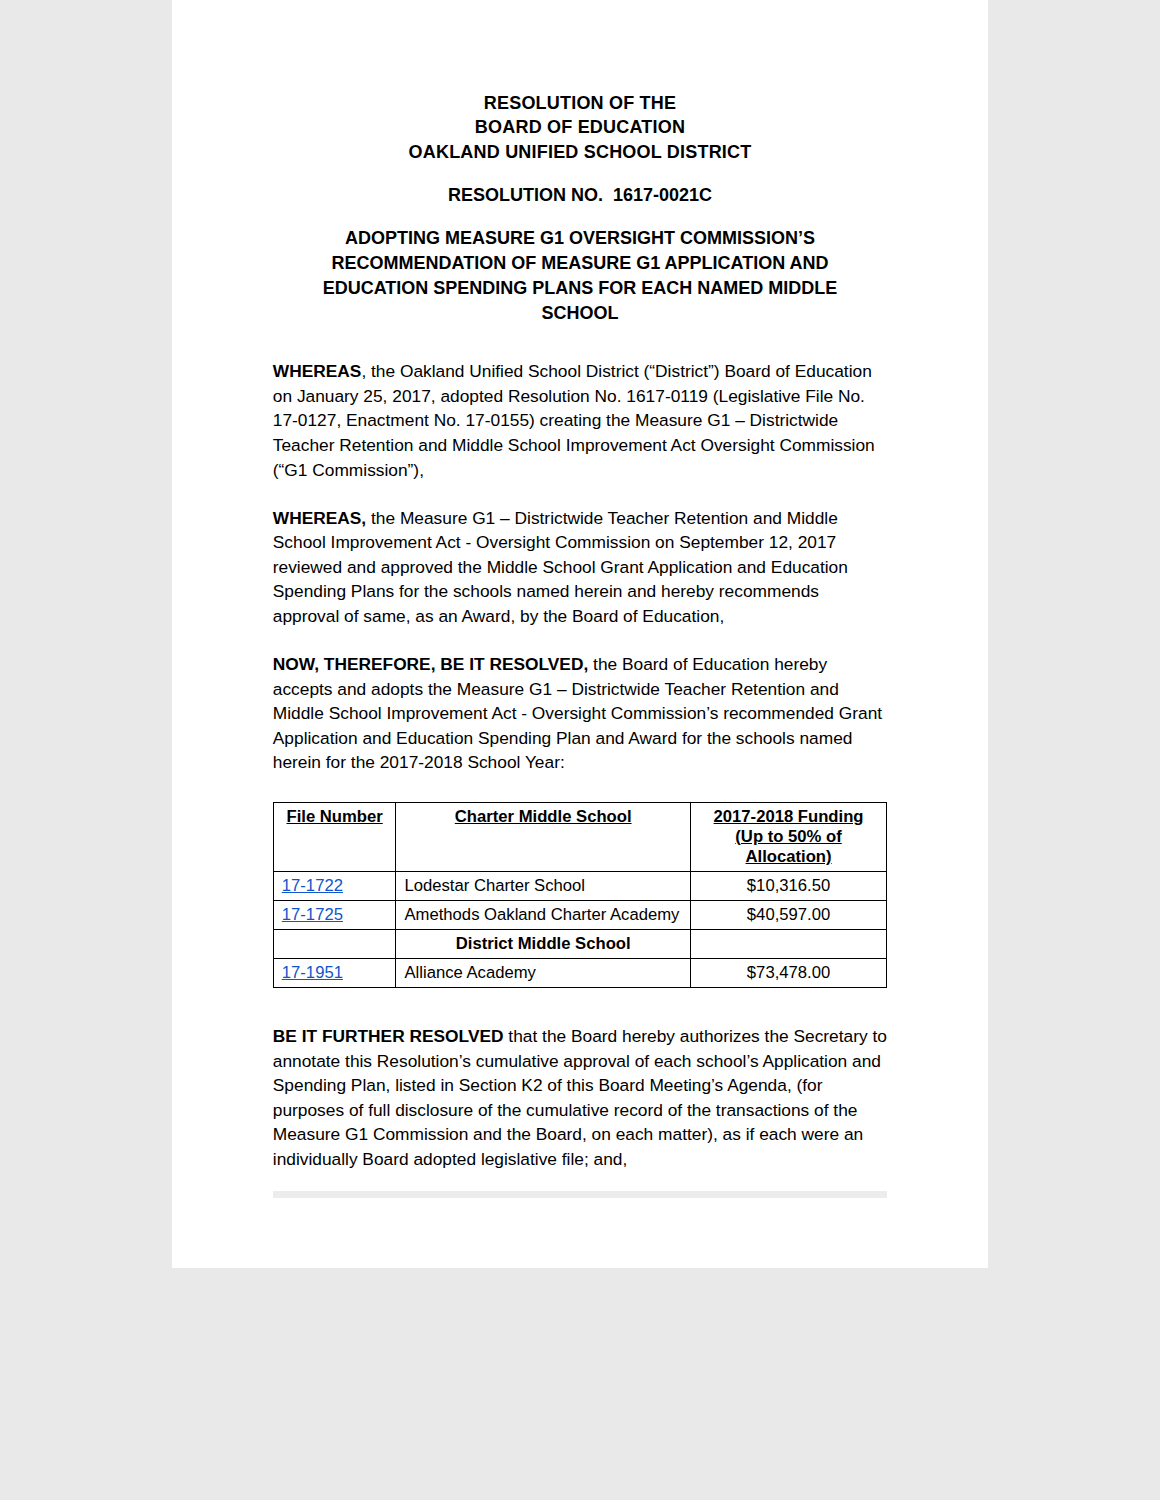RESOLUTION OF THE BOARD OF EDUCATION OAKLAND UNIFIED SCHOOL DISTRICT
RESOLUTION NO. 1617-0021C
ADOPTING MEASURE G1 OVERSIGHT COMMISSION’S RECOMMENDATION OF MEASURE G1 APPLICATION AND EDUCATION SPENDING PLANS FOR EACH NAMED MIDDLE SCHOOL
WHEREAS, the Oakland Unified School District (“District”) Board of Education on January 25, 2017, adopted Resolution No. 1617-0119 (Legislative File No. 17-0127, Enactment No. 17-0155) creating the Measure G1 – Districtwide Teacher Retention and Middle School Improvement Act Oversight Commission (“G1 Commission”),
WHEREAS, the Measure G1 – Districtwide Teacher Retention and Middle School Improvement Act - Oversight Commission on September 12, 2017 reviewed and approved the Middle School Grant Application and Education Spending Plans for the schools named herein and hereby recommends approval of same, as an Award, by the Board of Education,
NOW, THEREFORE, BE IT RESOLVED, the Board of Education hereby accepts and adopts the Measure G1 – Districtwide Teacher Retention and Middle School Improvement Act - Oversight Commission’s recommended Grant Application and Education Spending Plan and Award for the schools named herein for the 2017-2018 School Year:
| File Number | Charter Middle School | 2017-2018 Funding (Up to 50% of Allocation) |
| --- | --- | --- |
| 17-1722 | Lodestar Charter School | $10,316.50 |
| 17-1725 | Amethods Oakland Charter Academy | $40,597.00 |
| | District Middle School | |
| 17-1951 | Alliance Academy | $73,478.00 |
BE IT FURTHER RESOLVED that the Board hereby authorizes the Secretary to annotate this Resolution’s cumulative approval of each school’s Application and Spending Plan, listed in Section K2 of this Board Meeting’s Agenda, (for purposes of full disclosure of the cumulative record of the transactions of the Measure G1 Commission and the Board, on each matter), as if each were an individually Board adopted legislative file; and,